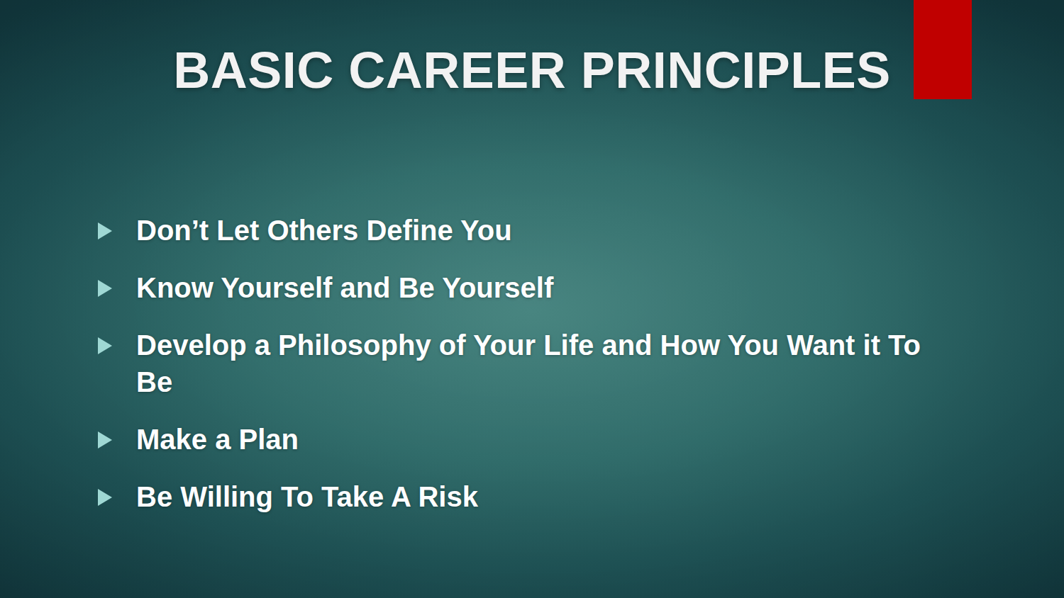BASIC CAREER PRINCIPLES
Don’t Let Others Define You
Know Yourself and Be Yourself
Develop a Philosophy of Your Life and How You Want it To Be
Make a Plan
Be Willing To Take A Risk